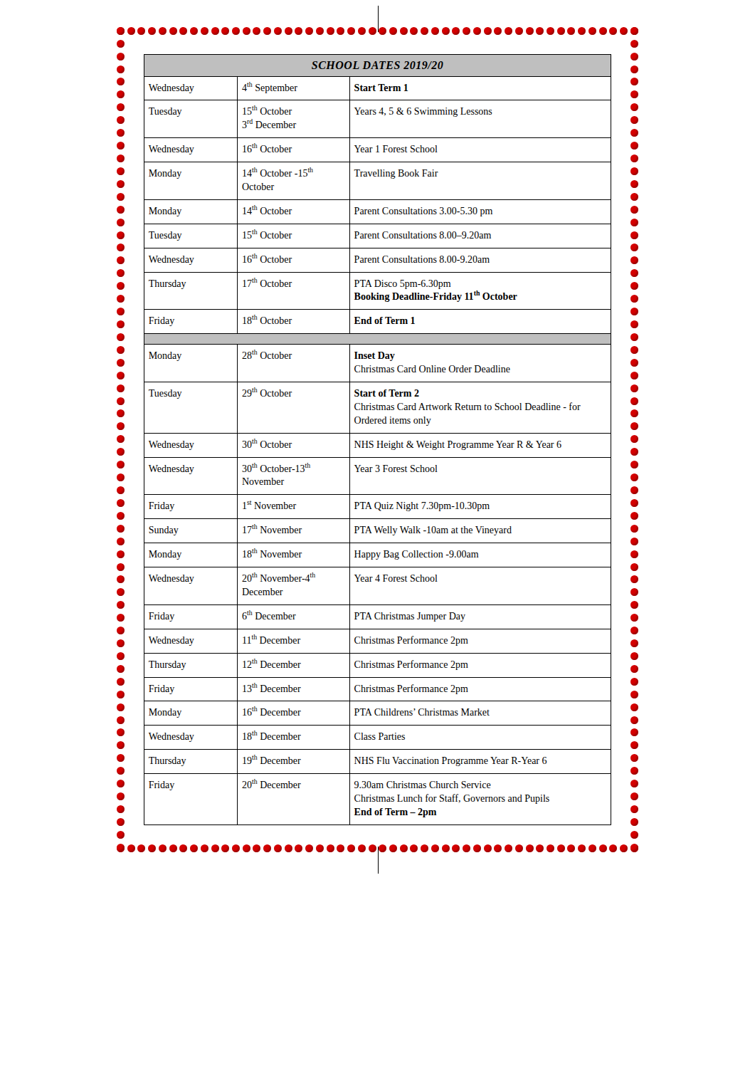SCHOOL DATES 2019/20
| Wednesday | 4 th September | Start Term 1 |
| Tuesday | 15 th October 3 rd December | Years 4, 5 & 6 Swimming Lessons |
| Wednesday | 16 th October | Year 1 Forest School |
| Monday | 14 th October -15 th October | Travelling Book Fair |
| Monday | 14 th October | Parent Consultations 3.00-5.30 pm |
| Tuesday | 15 th October | Parent Consultations 8.00–9.20am |
| Wednesday | 16 th October | Parent Consultations 8.00-9.20am |
| Thursday | 17 th October | PTA Disco 5pm-6.30pm Booking Deadline-Friday 11 th October |
| Friday | 18 th October | End of Term 1 |
| Monday | 28 th October | Inset Day Christmas Card Online Order Deadline |
| Tuesday | 29 th October | Start of Term 2 Christmas Card Artwork Return to School Deadline - for Ordered items only |
| Wednesday | 30 th October | NHS Height & Weight Programme Year R & Year 6 |
| Wednesday | 30 th October-13 th November | Year 3 Forest School |
| Friday | 1 st November | PTA Quiz Night 7.30pm-10.30pm |
| Sunday | 17 th November | PTA Welly Walk -10am at the Vineyard |
| Monday | 18 th November | Happy Bag Collection -9.00am |
| Wednesday | 20 th November-4 th December | Year 4 Forest School |
| Friday | 6 th December | PTA Christmas Jumper Day |
| Wednesday | 11 th December | Christmas Performance 2pm |
| Thursday | 12 th December | Christmas Performance 2pm |
| Friday | 13 th December | Christmas Performance 2pm |
| Monday | 16 th December | PTA Childrens’ Christmas Market |
| Wednesday | 18 th December | Class Parties |
| Thursday | 19 th December | NHS Flu Vaccination Programme Year R-Year 6 |
| Friday | 20 th December | 9.30am Christmas Church Service Christmas Lunch for Staff, Governors and Pupils End of Term – 2pm |